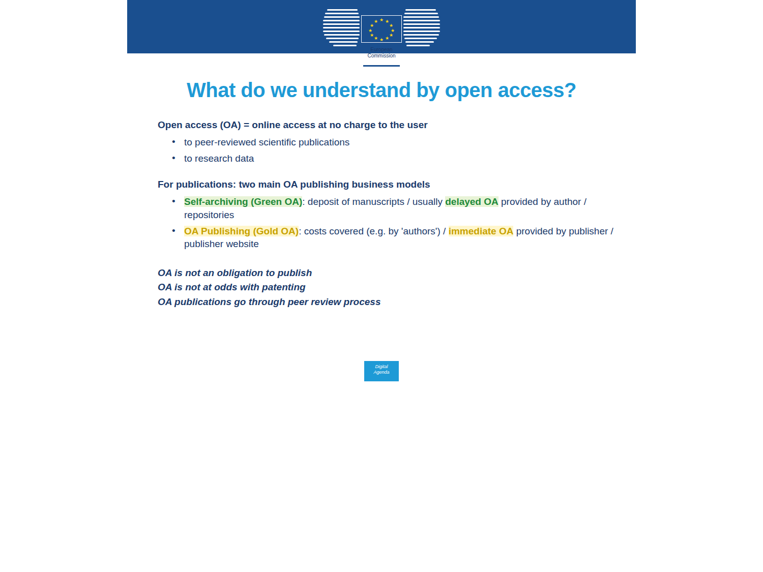★ ★ ★ ★ ★ ★ ★ ★ ★ ★ ★ ★
European
Commission
What do we understand by open access?
Open access (OA) = online access at no charge to the user
to peer-reviewed scientific publications
to research data
For publications: two main OA publishing business models
Self-archiving (Green OA): deposit of manuscripts / usually delayed OA provided by author / repositories
OA Publishing (Gold OA): costs covered (e.g. by 'authors') / immediate OA provided by publisher / publisher website
OA is not an obligation to publish
OA is not at odds with patenting
OA publications go through peer review process
Digital
Agenda